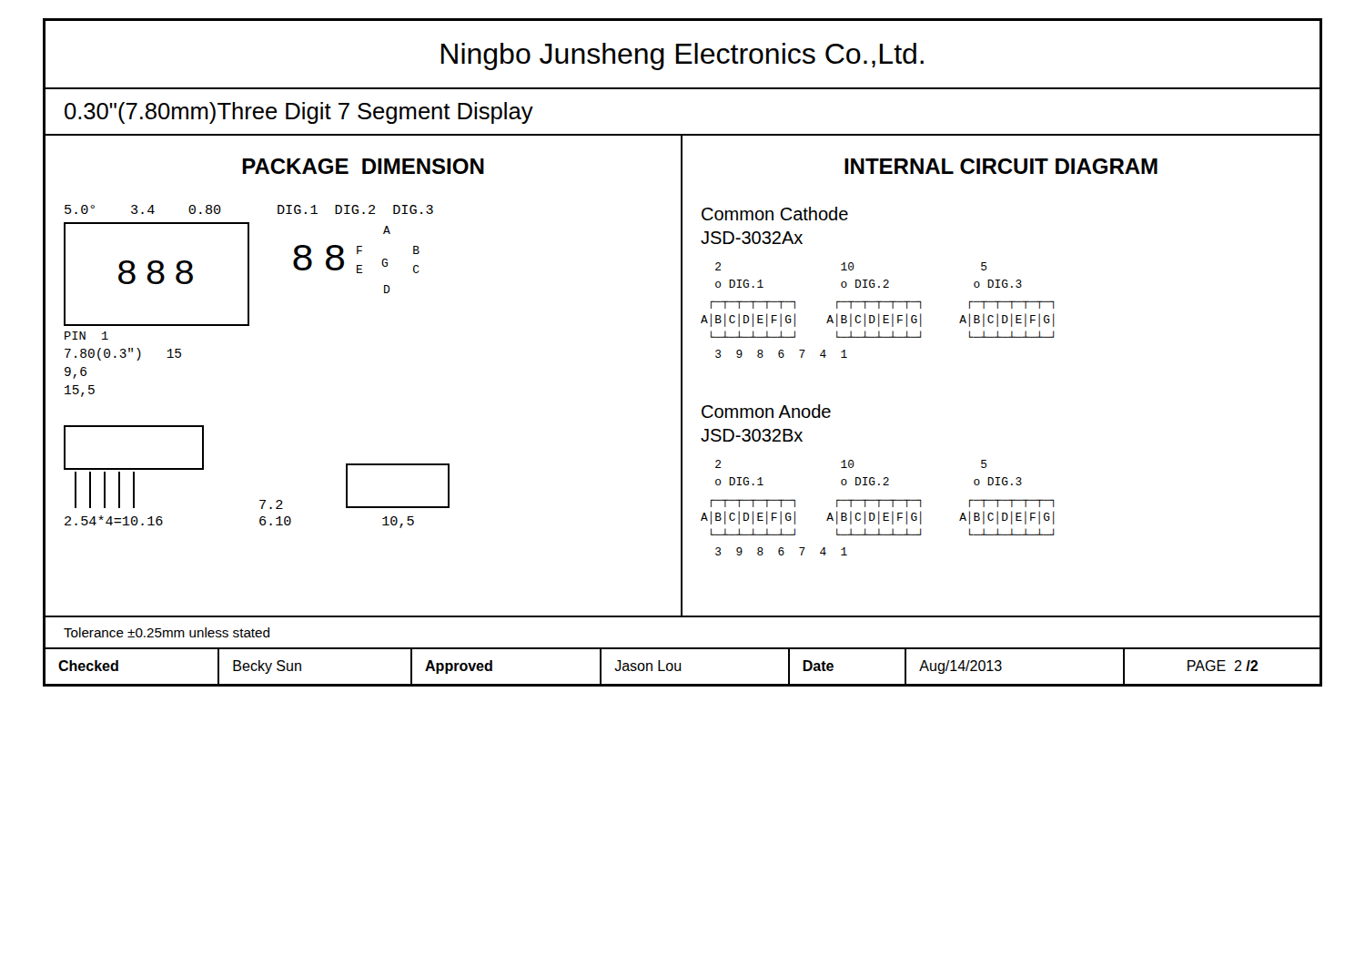Ningbo Junsheng Electronics Co.,Ltd.
0.30"(7.80mm)Three Digit 7 Segment Display
PACKAGE DIMENSION
5.0° 3.4 0.80
888
PIN 1
7.80(0.3") 15
9,6
15,5
DIG.1 DIG.2 DIG.3
8 8 A B C D E F G
2.54*4=10.16
7.2
6.10
10,5
INTERNAL CIRCUIT DIAGRAM
Common Cathode
JSD-3032Ax
2 10 5 o DIG.1 o DIG.2 o DIG.3 ┌─┬─┬─┬─┬─┬─┐ ┌─┬─┬─┬─┬─┬─┐ ┌─┬─┬─┬─┬─┬─┐ A│B│C│D│E│F│G│ A│B│C│D│E│F│G│ A│B│C│D│E│F│G│ └─┴─┴─┴─┴─┴─┘ └─┴─┴─┴─┴─┴─┘ └─┴─┴─┴─┴─┴─┘ 3 9 8 6 7 4 1
Common Anode
JSD-3032Bx
2 10 5 o DIG.1 o DIG.2 o DIG.3 ┌─┬─┬─┬─┬─┬─┐ ┌─┬─┬─┬─┬─┬─┐ ┌─┬─┬─┬─┬─┬─┐ A│B│C│D│E│F│G│ A│B│C│D│E│F│G│ A│B│C│D│E│F│G│ └─┴─┴─┴─┴─┴─┘ └─┴─┴─┴─┴─┴─┘ └─┴─┴─┴─┴─┴─┘ 3 9 8 6 7 4 1
Tolerance ±0.25mm unless stated
| Checked | Becky Sun | Approved | Jason Lou | Date | Aug/14/2013 | PAGE 2 /2 |